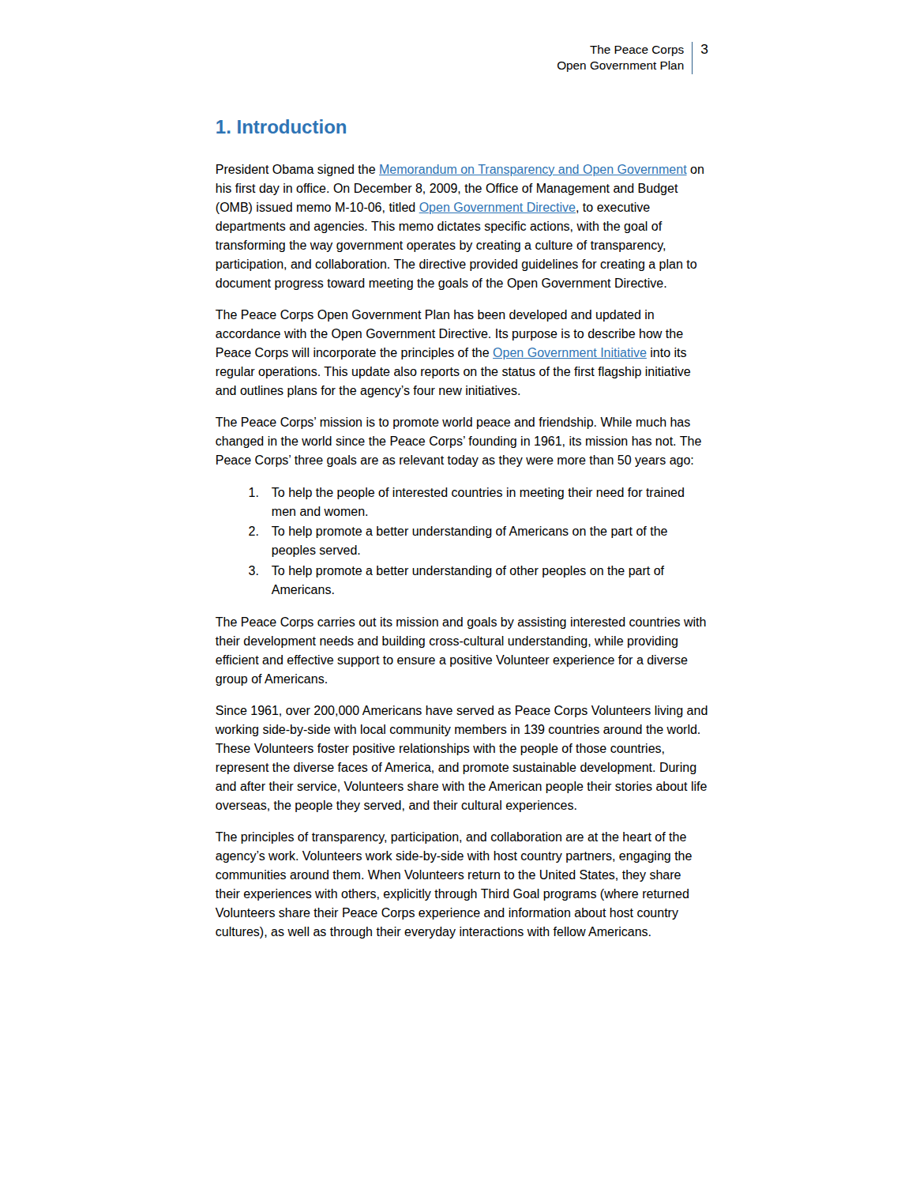The Peace Corps
Open Government Plan
3
1. Introduction
President Obama signed the Memorandum on Transparency and Open Government on his first day in office. On December 8, 2009, the Office of Management and Budget (OMB) issued memo M-10-06, titled Open Government Directive, to executive departments and agencies. This memo dictates specific actions, with the goal of transforming the way government operates by creating a culture of transparency, participation, and collaboration. The directive provided guidelines for creating a plan to document progress toward meeting the goals of the Open Government Directive.
The Peace Corps Open Government Plan has been developed and updated in accordance with the Open Government Directive. Its purpose is to describe how the Peace Corps will incorporate the principles of the Open Government Initiative into its regular operations. This update also reports on the status of the first flagship initiative and outlines plans for the agency’s four new initiatives.
The Peace Corps’ mission is to promote world peace and friendship. While much has changed in the world since the Peace Corps’ founding in 1961, its mission has not. The Peace Corps’ three goals are as relevant today as they were more than 50 years ago:
To help the people of interested countries in meeting their need for trained men and women.
To help promote a better understanding of Americans on the part of the peoples served.
To help promote a better understanding of other peoples on the part of Americans.
The Peace Corps carries out its mission and goals by assisting interested countries with their development needs and building cross-cultural understanding, while providing efficient and effective support to ensure a positive Volunteer experience for a diverse group of Americans.
Since 1961, over 200,000 Americans have served as Peace Corps Volunteers living and working side-by-side with local community members in 139 countries around the world. These Volunteers foster positive relationships with the people of those countries, represent the diverse faces of America, and promote sustainable development. During and after their service, Volunteers share with the American people their stories about life overseas, the people they served, and their cultural experiences.
The principles of transparency, participation, and collaboration are at the heart of the agency’s work. Volunteers work side-by-side with host country partners, engaging the communities around them. When Volunteers return to the United States, they share their experiences with others, explicitly through Third Goal programs (where returned Volunteers share their Peace Corps experience and information about host country cultures), as well as through their everyday interactions with fellow Americans.